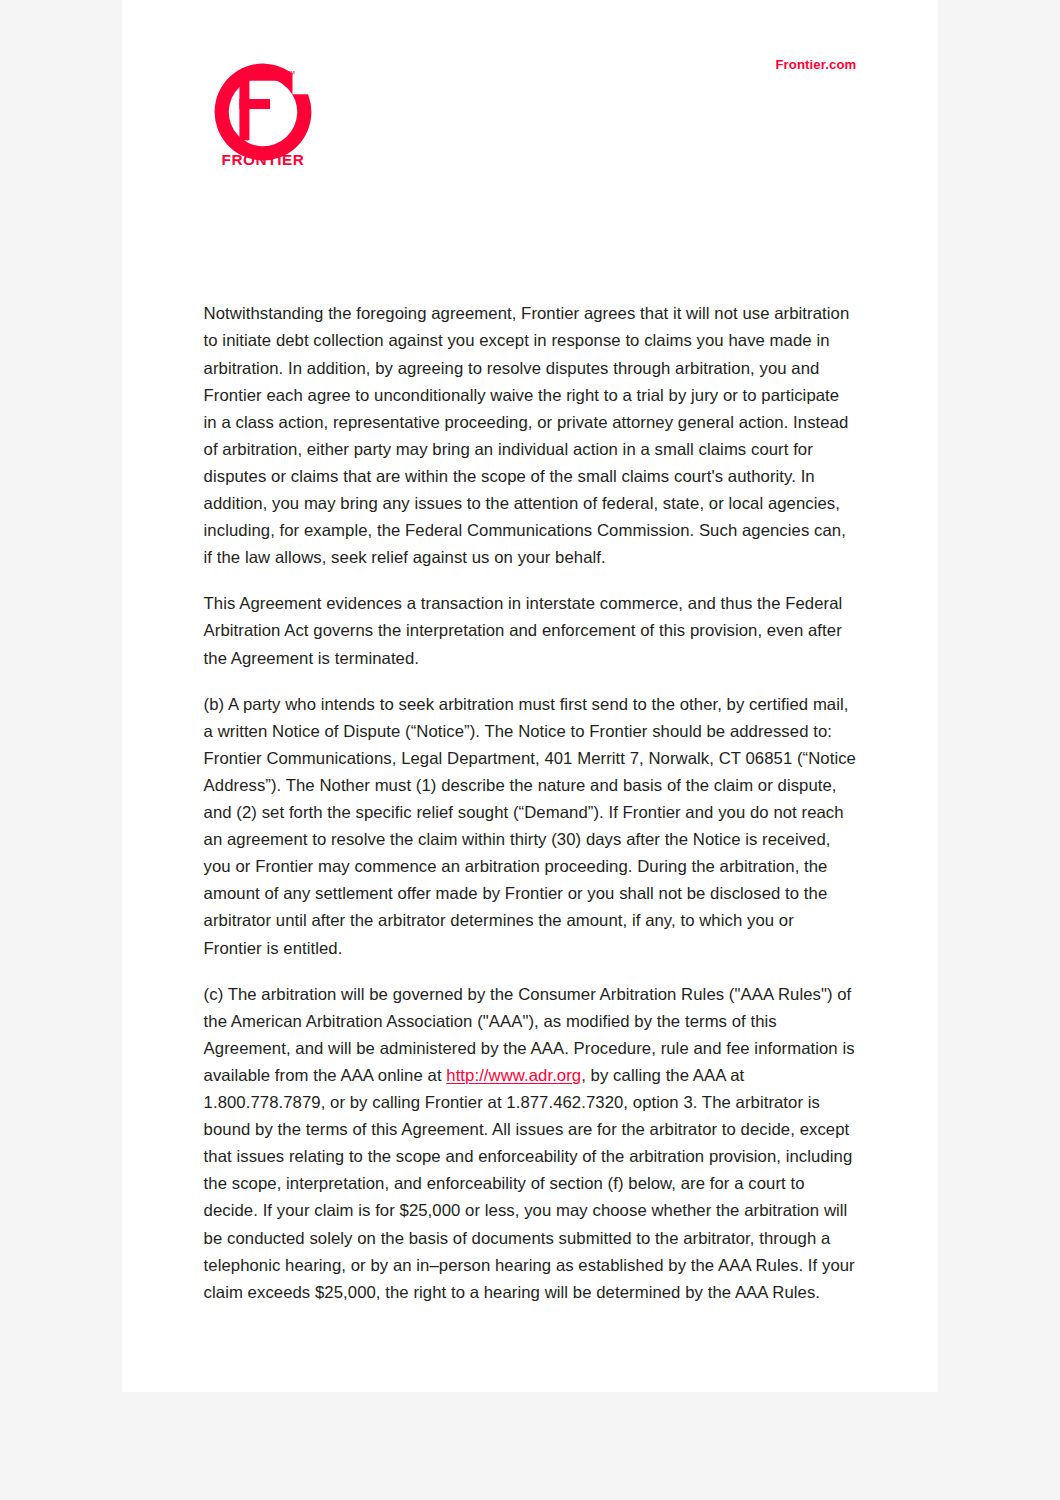Frontier ™ FRONTIER
Frontier.com
Notwithstanding the foregoing agreement, Frontier agrees that it will not use arbitration to initiate debt collection against you except in response to claims you have made in arbitration. In addition, by agreeing to resolve disputes through arbitration, you and Frontier each agree to unconditionally waive the right to a trial by jury or to participate in a class action, representative proceeding, or private attorney general action. Instead of arbitration, either party may bring an individual action in a small claims court for disputes or claims that are within the scope of the small claims court's authority. In addition, you may bring any issues to the attention of federal, state, or local agencies, including, for example, the Federal Communications Commission. Such agencies can, if the law allows, seek relief against us on your behalf.
This Agreement evidences a transaction in interstate commerce, and thus the Federal Arbitration Act governs the interpretation and enforcement of this provision, even after the Agreement is terminated.
(b) A party who intends to seek arbitration must first send to the other, by certified mail, a written Notice of Dispute (“Notice”). The Notice to Frontier should be addressed to: Frontier Communications, Legal Department, 401 Merritt 7, Norwalk, CT 06851 (“Notice Address”). The Nother must (1) describe the nature and basis of the claim or dispute, and (2) set forth the specific relief sought (“Demand”). If Frontier and you do not reach an agreement to resolve the claim within thirty (30) days after the Notice is received, you or Frontier may commence an arbitration proceeding. During the arbitration, the amount of any settlement offer made by Frontier or you shall not be disclosed to the arbitrator until after the arbitrator determines the amount, if any, to which you or Frontier is entitled.
(c) The arbitration will be governed by the Consumer Arbitration Rules ("AAA Rules") of the American Arbitration Association ("AAA"), as modified by the terms of this Agreement, and will be administered by the AAA. Procedure, rule and fee information is available from the AAA online at http://www.adr.org, by calling the AAA at 1.800.778.7879, or by calling Frontier at 1.877.462.7320, option 3. The arbitrator is bound by the terms of this Agreement. All issues are for the arbitrator to decide, except that issues relating to the scope and enforceability of the arbitration provision, including the scope, interpretation, and enforceability of section (f) below, are for a court to decide. If your claim is for $25,000 or less, you may choose whether the arbitration will be conducted solely on the basis of documents submitted to the arbitrator, through a telephonic hearing, or by an in–person hearing as established by the AAA Rules. If your claim exceeds $25,000, the right to a hearing will be determined by the AAA Rules.